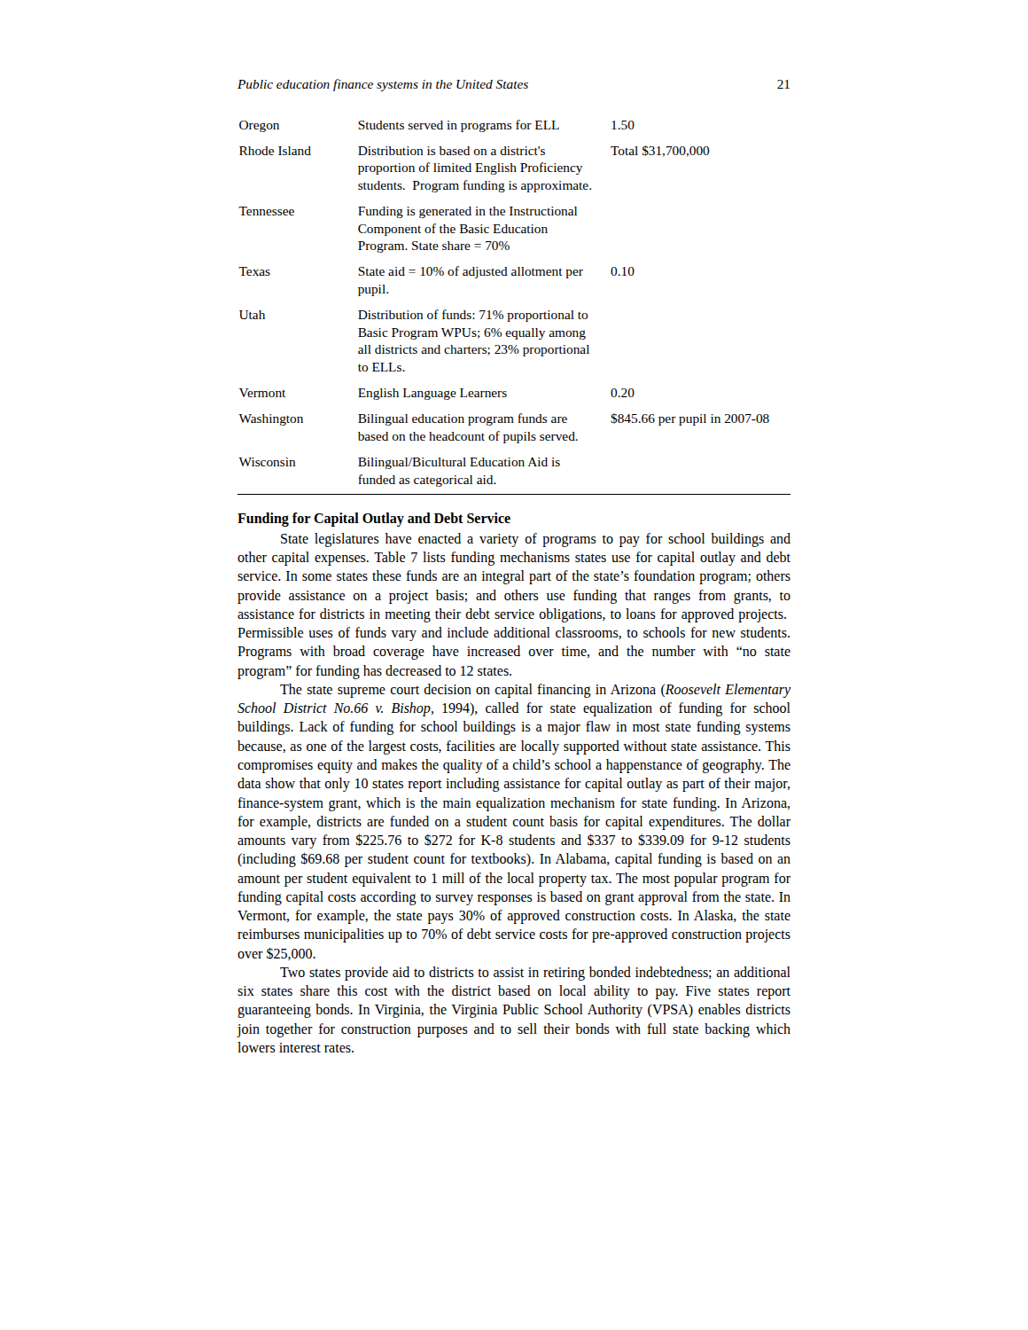Public education finance systems in the United States 21
| Oregon | Students served in programs for ELL | 1.50 |
| Rhode Island | Distribution is based on a district's proportion of limited English Proficiency students. Program funding is approximate. | Total $31,700,000 |
| Tennessee | Funding is generated in the Instructional Component of the Basic Education Program. State share = 70% | |
| Texas | State aid = 10% of adjusted allotment per pupil. | 0.10 |
| Utah | Distribution of funds: 71% proportional to Basic Program WPUs; 6% equally among all districts and charters; 23% proportional to ELLs. | |
| Vermont | English Language Learners | 0.20 |
| Washington | Bilingual education program funds are based on the headcount of pupils served. | $845.66 per pupil in 2007-08 |
| Wisconsin | Bilingual/Bicultural Education Aid is funded as categorical aid. | |
Funding for Capital Outlay and Debt Service
State legislatures have enacted a variety of programs to pay for school buildings and other capital expenses. Table 7 lists funding mechanisms states use for capital outlay and debt service. In some states these funds are an integral part of the state’s foundation program; others provide assistance on a project basis; and others use funding that ranges from grants, to assistance for districts in meeting their debt service obligations, to loans for approved projects. Permissible uses of funds vary and include additional classrooms, to schools for new students. Programs with broad coverage have increased over time, and the number with “no state program” for funding has decreased to 12 states.
The state supreme court decision on capital financing in Arizona (Roosevelt Elementary School District No.66 v. Bishop, 1994), called for state equalization of funding for school buildings. Lack of funding for school buildings is a major flaw in most state funding systems because, as one of the largest costs, facilities are locally supported without state assistance. This compromises equity and makes the quality of a child’s school a happenstance of geography. The data show that only 10 states report including assistance for capital outlay as part of their major, finance-system grant, which is the main equalization mechanism for state funding. In Arizona, for example, districts are funded on a student count basis for capital expenditures. The dollar amounts vary from $225.76 to $272 for K-8 students and $337 to $339.09 for 9-12 students (including $69.68 per student count for textbooks). In Alabama, capital funding is based on an amount per student equivalent to 1 mill of the local property tax. The most popular program for funding capital costs according to survey responses is based on grant approval from the state. In Vermont, for example, the state pays 30% of approved construction costs. In Alaska, the state reimburses municipalities up to 70% of debt service costs for pre-approved construction projects over $25,000.
Two states provide aid to districts to assist in retiring bonded indebtedness; an additional six states share this cost with the district based on local ability to pay. Five states report guaranteeing bonds. In Virginia, the Virginia Public School Authority (VPSA) enables districts join together for construction purposes and to sell their bonds with full state backing which lowers interest rates.